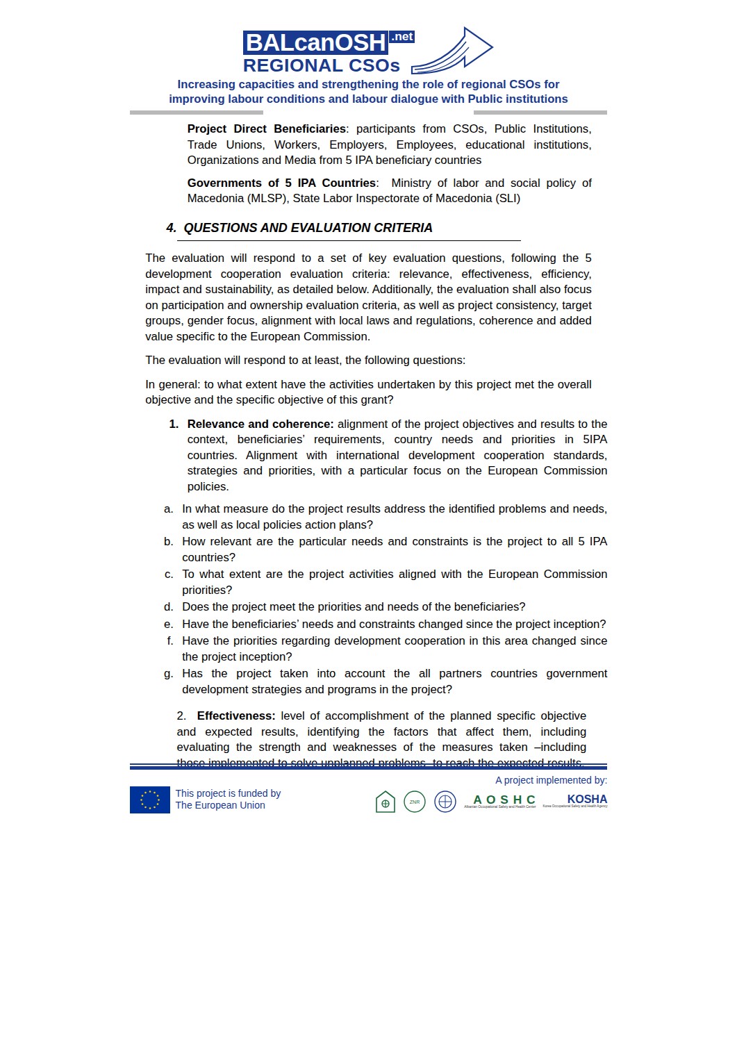BALcanOSH.net REGIONAL CSOs
Increasing capacities and strengthening the role of regional CSOs for
improving labour conditions and labour dialogue with Public institutions
Project Direct Beneficiaries: participants from CSOs, Public Institutions, Trade Unions, Workers, Employers, Employees, educational institutions, Organizations and Media from 5 IPA beneficiary countries
Governments of 5 IPA Countries: Ministry of labor and social policy of Macedonia (MLSP), State Labor Inspectorate of Macedonia (SLI)
4. QUESTIONS AND EVALUATION CRITERIA
The evaluation will respond to a set of key evaluation questions, following the 5 development cooperation evaluation criteria: relevance, effectiveness, efficiency, impact and sustainability, as detailed below. Additionally, the evaluation shall also focus on participation and ownership evaluation criteria, as well as project consistency, target groups, gender focus, alignment with local laws and regulations, coherence and added value specific to the European Commission.
The evaluation will respond to at least, the following questions:
In general: to what extent have the activities undertaken by this project met the overall objective and the specific objective of this grant?
Relevance and coherence: alignment of the project objectives and results to the context, beneficiaries’ requirements, country needs and priorities in 5IPA countries. Alignment with international development cooperation standards, strategies and priorities, with a particular focus on the European Commission policies.
In what measure do the project results address the identified problems and needs, as well as local policies action plans?
How relevant are the particular needs and constraints is the project to all 5 IPA countries?
To what extent are the project activities aligned with the European Commission priorities?
Does the project meet the priorities and needs of the beneficiaries?
Have the beneficiaries’ needs and constraints changed since the project inception?
Have the priorities regarding development cooperation in this area changed since the project inception?
Has the project taken into account the all partners countries government development strategies and programs in the project?
2. Effectiveness: level of accomplishment of the planned specific objective and expected results, identifying the factors that affect them, including evaluating the strength and weaknesses of the measures taken –including those implemented to solve unplanned problems- to reach the expected results.
This project is funded by
The European Union
A project implemented by:
ZNR
A O S H C Albanian Occupational Safety and Health Center
KOSHA Korea Occupational Safety and Health Agency